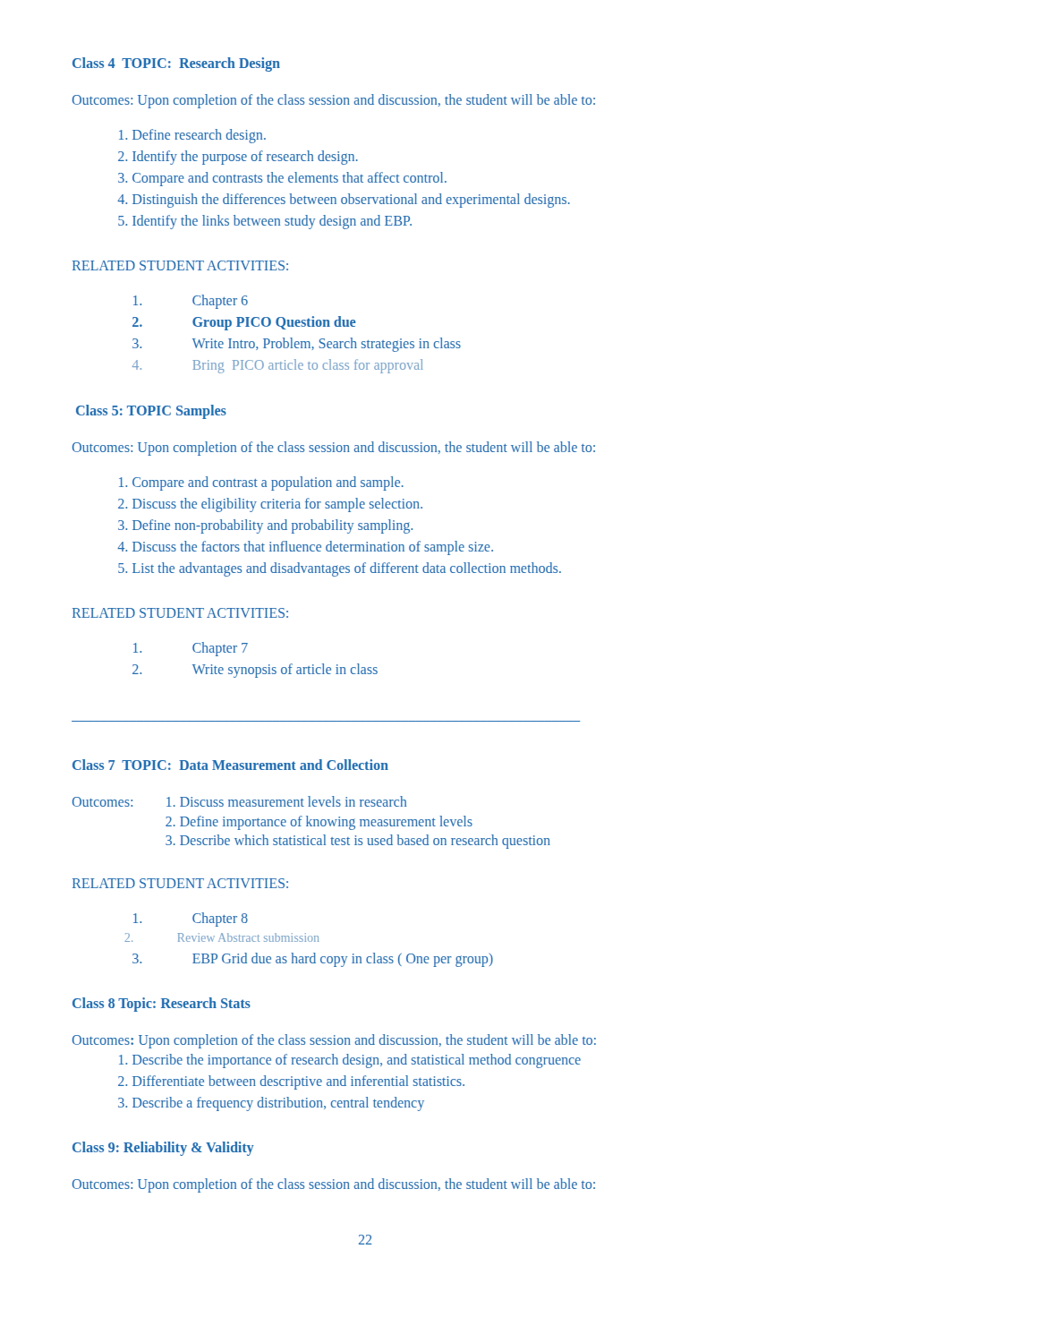Class 4 TOPIC: Research Design
Outcomes: Upon completion of the class session and discussion, the student will be able to:
Define research design.
Identify the purpose of research design.
Compare and contrasts the elements that affect control.
Distinguish the differences between observational and experimental designs.
Identify the links between study design and EBP.
RELATED STUDENT ACTIVITIES:
1. Chapter 6
2. Group PICO Question due
3. Write Intro, Problem, Search strategies in class
4. Bring PICO article to class for approval
Class 5: TOPIC Samples
Outcomes: Upon completion of the class session and discussion, the student will be able to:
Compare and contrast a population and sample.
Discuss the eligibility criteria for sample selection.
Define non-probability and probability sampling.
Discuss the factors that influence determination of sample size.
List the advantages and disadvantages of different data collection methods.
RELATED STUDENT ACTIVITIES:
1. Chapter 7
2. Write synopsis of article in class
_______________________________________________________________________
Class 7 TOPIC: Data Measurement and Collection
Outcomes:
Discuss measurement levels in research
Define importance of knowing measurement levels
Describe which statistical test is used based on research question
RELATED STUDENT ACTIVITIES:
1. Chapter 8
2. Review Abstract submission
3. EBP Grid due as hard copy in class ( One per group)
Class 8 Topic: Research Stats
Outcomes: Upon completion of the class session and discussion, the student will be able to:
Describe the importance of research design, and statistical method congruence
Differentiate between descriptive and inferential statistics.
Describe a frequency distribution, central tendency
Class 9: Reliability & Validity
Outcomes: Upon completion of the class session and discussion, the student will be able to:
22